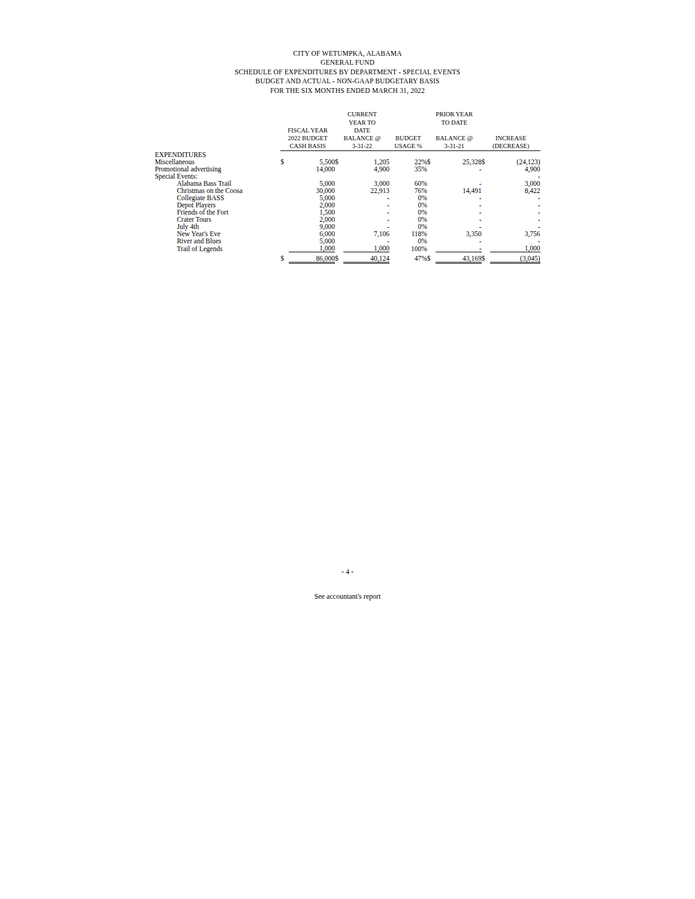CITY OF WETUMPKA, ALABAMA
GENERAL FUND
SCHEDULE OF EXPENDITURES BY DEPARTMENT - SPECIAL EVENTS
BUDGET AND ACTUAL - NON-GAAP BUDGETARY BASIS
FOR THE SIX MONTHS ENDED MARCH 31, 2022
| | | CURRENT | | PRIOR YEAR | |
| --- | --- | --- | --- | --- | --- |
| | | YEAR TO | | TO DATE | |
| | FISCAL YEAR | DATE | | | |
| | 2022 BUDGET | BALANCE @ | BUDGET | BALANCE @ | INCREASE |
| | CASH BASIS | 3-31-22 | USAGE % | 3-31-21 | (DECREASE) |
| EXPENDITURES | |
| Miscellaneous | $ | 5,500 | $ | 1,205 | 22% | $ | 25,328 | $ | (24,123) |
| Promotional advertising | | 14,000 | | 4,900 | 35% | | - | | 4,900 |
| Special Events: | | | | | | | | | - |
| Alabama Bass Trail | | 5,000 | | 3,000 | 60% | | - | | 3,000 |
| Christmas on the Coosa | | 30,000 | | 22,913 | 76% | | 14,491 | | 8,422 |
| Collegiate BASS | | 5,000 | | - | 0% | | - | | - |
| Depot Players | | 2,000 | | - | 0% | | - | | - |
| Friends of the Fort | | 1,500 | | - | 0% | | - | | - |
| Crater Tours | | 2,000 | | - | 0% | | - | | - |
| July 4th | | 9,000 | | - | 0% | | - | | - |
| New Year's Eve | | 6,000 | | 7,106 | 118% | | 3,350 | | 3,756 |
| River and Blues | | 5,000 | | - | 0% | | - | | - |
| Trail of Legends | | 1,000 | | 1,000 | 100% | | - | | 1,000 |
| | $ | 86,000 | $ | 40,124 | 47% | $ | 43,169 | $ | (3,045) |
- 4 -
See accountant's report